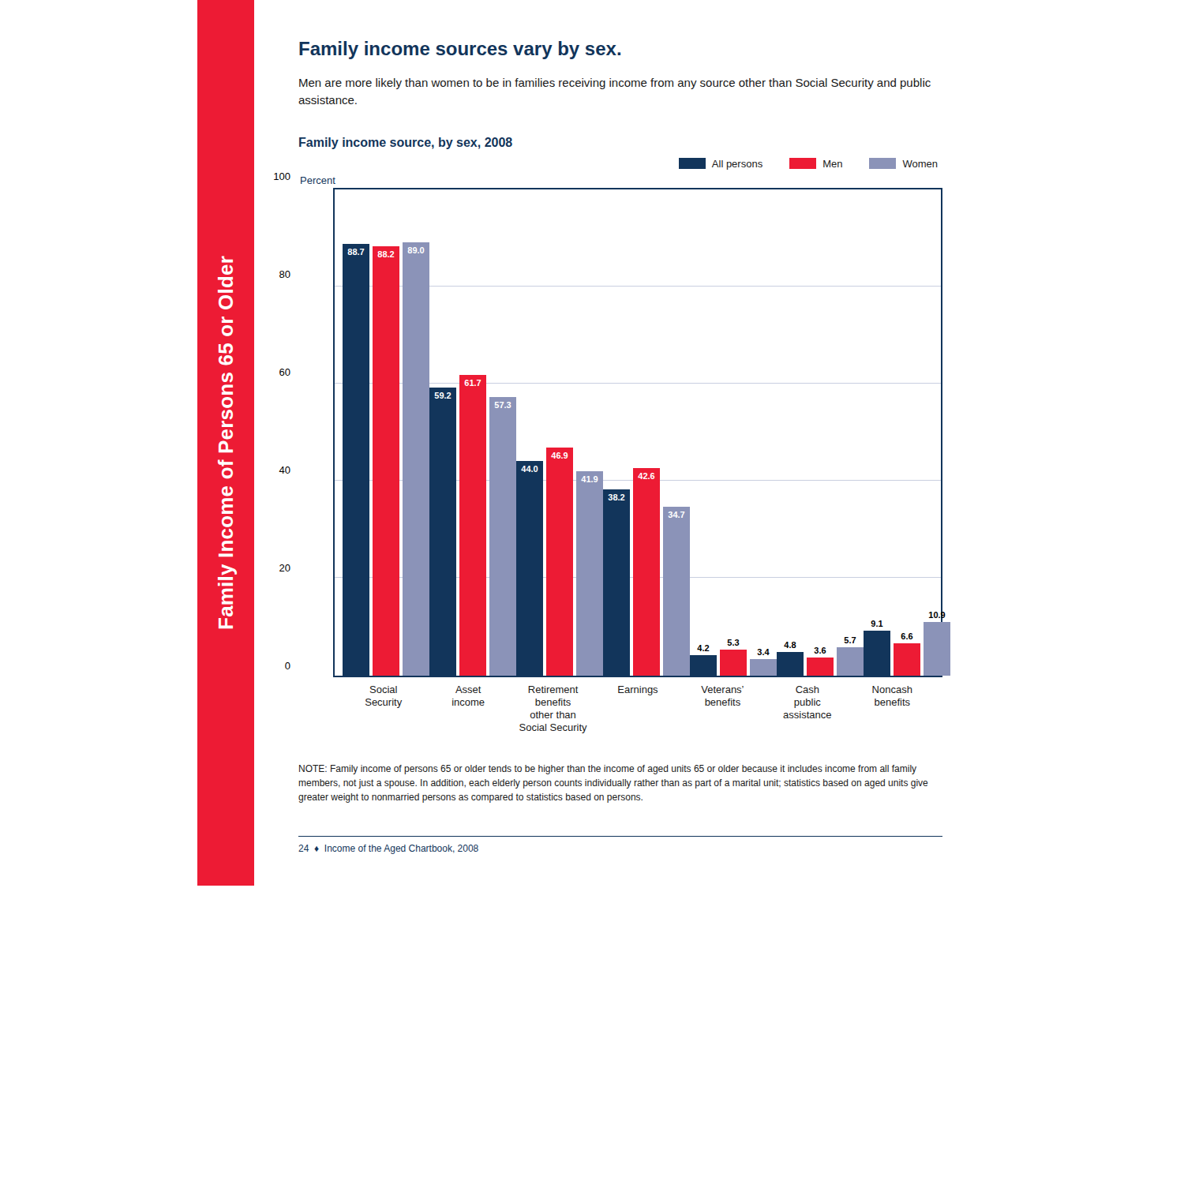Family Income of Persons 65 or Older
Family income sources vary by sex.
Men are more likely than women to be in families receiving income from any source other than Social Security and public assistance.
Family income source, by sex, 2008
All persons
Men
Women
Percent
100
80
60
40
20
0
88.7
88.2
89.0
59.2
61.7
57.3
44.0
46.9
41.9
38.2
42.6
34.7
4.2
5.3
3.4
4.8
3.6
5.7
9.1
6.6
10.9
Social
Security
Asset
income
Retirement
benefits
other than
Social Security
Earnings
Veterans’
benefits
Cash
public
assistance
Noncash
benefits
NOTE: Family income of persons 65 or older tends to be higher than the income of aged units 65 or older because it includes income from all family members, not just a spouse. In addition, each elderly person counts individually rather than as part of a marital unit; statistics based on aged units give greater weight to nonmarried persons as compared to statistics based on persons.
24 ♦ Income of the Aged Chartbook, 2008